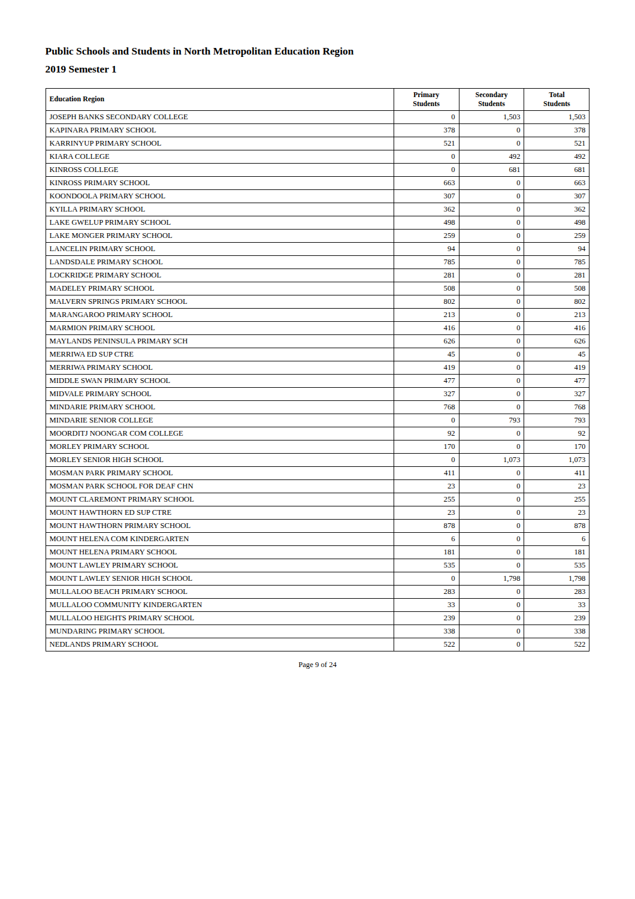Public Schools and Students in North Metropolitan Education Region
2019 Semester 1
| Education Region | Primary Students | Secondary Students | Total Students |
| --- | --- | --- | --- |
| JOSEPH BANKS SECONDARY COLLEGE | 0 | 1,503 | 1,503 |
| KAPINARA PRIMARY SCHOOL | 378 | 0 | 378 |
| KARRINYUP PRIMARY SCHOOL | 521 | 0 | 521 |
| KIARA COLLEGE | 0 | 492 | 492 |
| KINROSS COLLEGE | 0 | 681 | 681 |
| KINROSS PRIMARY SCHOOL | 663 | 0 | 663 |
| KOONDOOLA PRIMARY SCHOOL | 307 | 0 | 307 |
| KYILLA PRIMARY SCHOOL | 362 | 0 | 362 |
| LAKE GWELUP PRIMARY SCHOOL | 498 | 0 | 498 |
| LAKE MONGER PRIMARY SCHOOL | 259 | 0 | 259 |
| LANCELIN PRIMARY SCHOOL | 94 | 0 | 94 |
| LANDSDALE PRIMARY SCHOOL | 785 | 0 | 785 |
| LOCKRIDGE PRIMARY SCHOOL | 281 | 0 | 281 |
| MADELEY PRIMARY SCHOOL | 508 | 0 | 508 |
| MALVERN SPRINGS PRIMARY SCHOOL | 802 | 0 | 802 |
| MARANGAROO PRIMARY SCHOOL | 213 | 0 | 213 |
| MARMION PRIMARY SCHOOL | 416 | 0 | 416 |
| MAYLANDS PENINSULA PRIMARY SCH | 626 | 0 | 626 |
| MERRIWA ED SUP CTRE | 45 | 0 | 45 |
| MERRIWA PRIMARY SCHOOL | 419 | 0 | 419 |
| MIDDLE SWAN PRIMARY SCHOOL | 477 | 0 | 477 |
| MIDVALE PRIMARY SCHOOL | 327 | 0 | 327 |
| MINDARIE PRIMARY SCHOOL | 768 | 0 | 768 |
| MINDARIE SENIOR COLLEGE | 0 | 793 | 793 |
| MOORDITJ NOONGAR COM COLLEGE | 92 | 0 | 92 |
| MORLEY PRIMARY SCHOOL | 170 | 0 | 170 |
| MORLEY SENIOR HIGH SCHOOL | 0 | 1,073 | 1,073 |
| MOSMAN PARK PRIMARY SCHOOL | 411 | 0 | 411 |
| MOSMAN PARK SCHOOL FOR DEAF CHN | 23 | 0 | 23 |
| MOUNT CLAREMONT PRIMARY SCHOOL | 255 | 0 | 255 |
| MOUNT HAWTHORN ED SUP CTRE | 23 | 0 | 23 |
| MOUNT HAWTHORN PRIMARY SCHOOL | 878 | 0 | 878 |
| MOUNT HELENA COM KINDERGARTEN | 6 | 0 | 6 |
| MOUNT HELENA PRIMARY SCHOOL | 181 | 0 | 181 |
| MOUNT LAWLEY PRIMARY SCHOOL | 535 | 0 | 535 |
| MOUNT LAWLEY SENIOR HIGH SCHOOL | 0 | 1,798 | 1,798 |
| MULLALOO BEACH PRIMARY SCHOOL | 283 | 0 | 283 |
| MULLALOO COMMUNITY KINDERGARTEN | 33 | 0 | 33 |
| MULLALOO HEIGHTS PRIMARY SCHOOL | 239 | 0 | 239 |
| MUNDARING PRIMARY SCHOOL | 338 | 0 | 338 |
| NEDLANDS PRIMARY SCHOOL | 522 | 0 | 522 |
Page 9 of 24